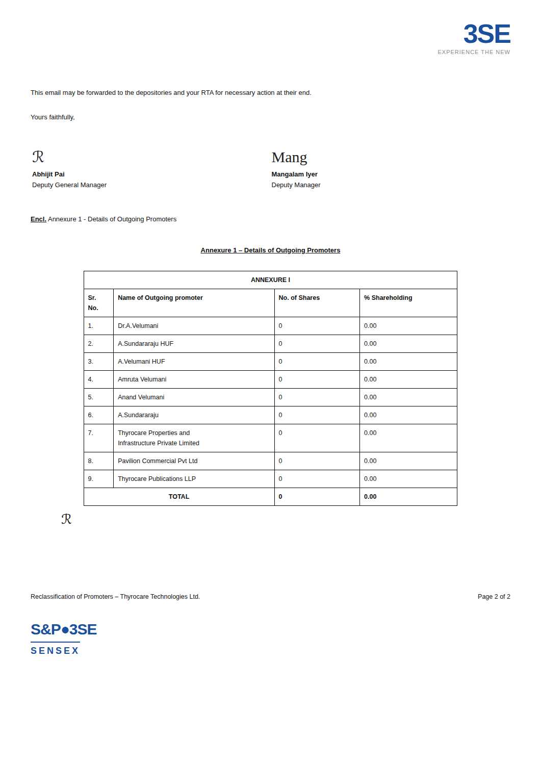3SE
EXPERIENCE THE NEW
This email may be forwarded to the depositories and your RTA for necessary action at their end.
Yours faithfully,
| ℛ Abhijit Pai Deputy General Manager | Mang Mangalam Iyer Deputy Manager |
Encl. Annexure 1 - Details of Outgoing Promoters
Annexure 1 – Details of Outgoing Promoters
| ANNEXURE I |
| --- |
| Sr. No. | Name of Outgoing promoter | No. of Shares | % Shareholding |
| 1. | Dr.A.Velumani | 0 | 0.00 |
| 2. | A.Sundararaju HUF | 0 | 0.00 |
| 3. | A.Velumani HUF | 0 | 0.00 |
| 4. | Amruta Velumani | 0 | 0.00 |
| 5. | Anand Velumani | 0 | 0.00 |
| 6. | A.Sundararaju | 0 | 0.00 |
| 7. | Thyrocare Properties and Infrastructure Private Limited | 0 | 0.00 |
| 8. | Pavilion Commercial Pvt Ltd | 0 | 0.00 |
| 9. | Thyrocare Publications LLP | 0 | 0.00 |
| TOTAL | 0 | 0.00 |
ℛ
Reclassification of Promoters – Thyrocare Technologies Ltd.
Page 2 of 2
S&P●3SE
SENSEX